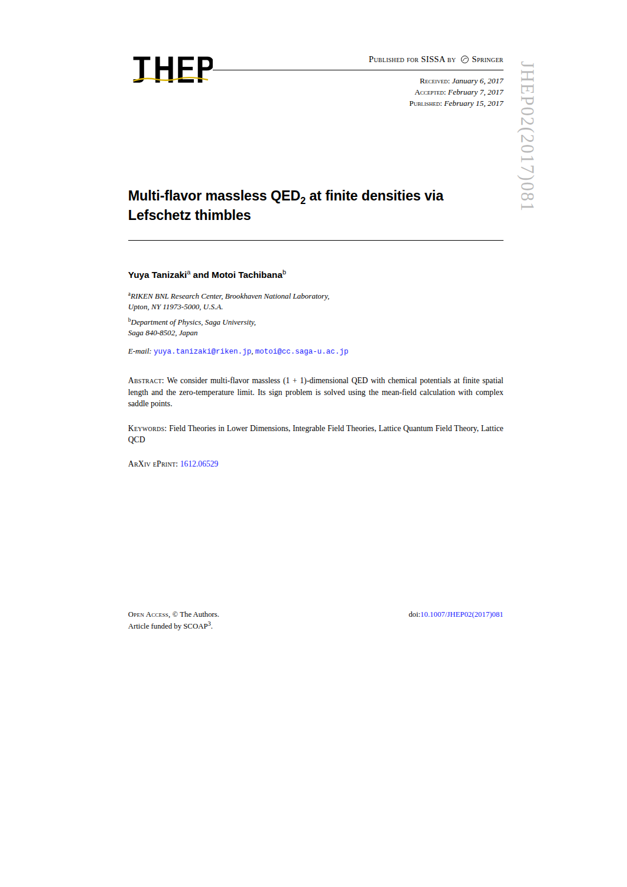JHEP02(2017)081
Published for SISSA by Springer
Received: January 6, 2017
Accepted: February 7, 2017
Published: February 15, 2017
Multi-flavor massless QED2 at finite densities via
Lefschetz thimbles
Yuya Tanizakia and Motoi Tachibanab
aRIKEN BNL Research Center, Brookhaven National Laboratory,
Upton, NY 11973-5000, U.S.A.
bDepartment of Physics, Saga University,
Saga 840-8502, Japan
E-mail: yuya.tanizaki@riken.jp, motoi@cc.saga-u.ac.jp
Abstract: We consider multi-flavor massless (1 + 1)-dimensional QED with chemical potentials at finite spatial length and the zero-temperature limit. Its sign problem is solved using the mean-field calculation with complex saddle points.
Keywords: Field Theories in Lower Dimensions, Integrable Field Theories, Lattice Quantum Field Theory, Lattice QCD
ArXiv ePrint: 1612.06529
Open Access, © The Authors.
Article funded by SCOAP3.
doi:10.1007/JHEP02(2017)081